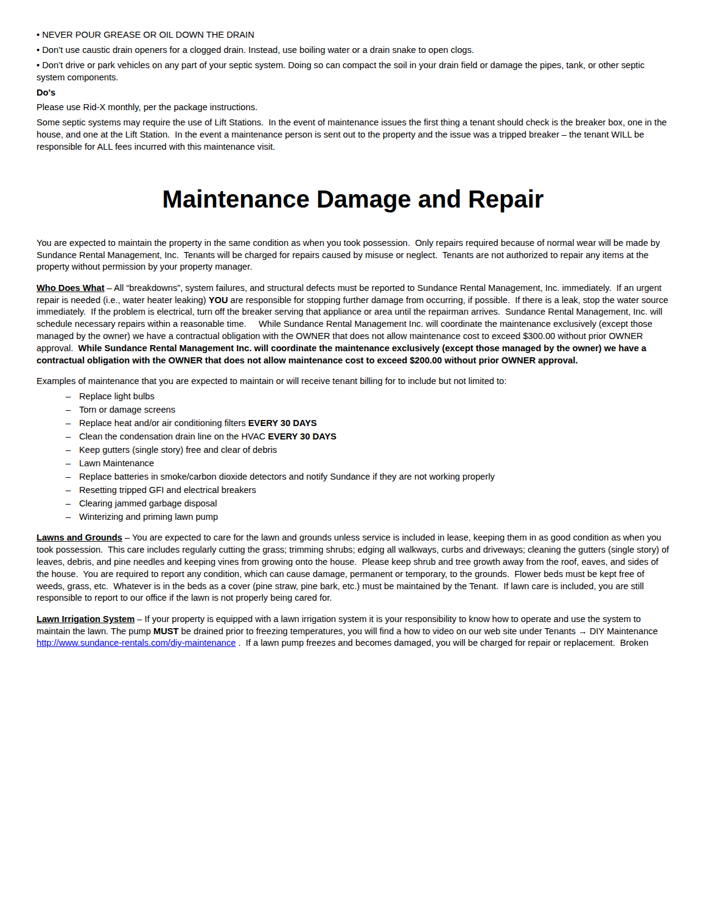• NEVER POUR GREASE OR OIL DOWN THE DRAIN
• Don’t use caustic drain openers for a clogged drain. Instead, use boiling water or a drain snake to open clogs.
• Don’t drive or park vehicles on any part of your septic system. Doing so can compact the soil in your drain field or damage the pipes, tank, or other septic system components.
Do's
Please use Rid-X monthly, per the package instructions.
Some septic systems may require the use of Lift Stations. In the event of maintenance issues the first thing a tenant should check is the breaker box, one in the house, and one at the Lift Station. In the event a maintenance person is sent out to the property and the issue was a tripped breaker – the tenant WILL be responsible for ALL fees incurred with this maintenance visit.
Maintenance Damage and Repair
You are expected to maintain the property in the same condition as when you took possession. Only repairs required because of normal wear will be made by Sundance Rental Management, Inc. Tenants will be charged for repairs caused by misuse or neglect. Tenants are not authorized to repair any items at the property without permission by your property manager.
Who Does What – All “breakdowns”, system failures, and structural defects must be reported to Sundance Rental Management, Inc. immediately. If an urgent repair is needed (i.e., water heater leaking) YOU are responsible for stopping further damage from occurring, if possible. If there is a leak, stop the water source immediately. If the problem is electrical, turn off the breaker serving that appliance or area until the repairman arrives. Sundance Rental Management, Inc. will schedule necessary repairs within a reasonable time. While Sundance Rental Management Inc. will coordinate the maintenance exclusively (except those managed by the owner) we have a contractual obligation with the OWNER that does not allow maintenance cost to exceed $300.00 without prior OWNER approval. While Sundance Rental Management Inc. will coordinate the maintenance exclusively (except those managed by the owner) we have a contractual obligation with the OWNER that does not allow maintenance cost to exceed $200.00 without prior OWNER approval.
Examples of maintenance that you are expected to maintain or will receive tenant billing for to include but not limited to:
Replace light bulbs
Torn or damage screens
Replace heat and/or air conditioning filters EVERY 30 DAYS
Clean the condensation drain line on the HVAC EVERY 30 DAYS
Keep gutters (single story) free and clear of debris
Lawn Maintenance
Replace batteries in smoke/carbon dioxide detectors and notify Sundance if they are not working properly
Resetting tripped GFI and electrical breakers
Clearing jammed garbage disposal
Winterizing and priming lawn pump
Lawns and Grounds – You are expected to care for the lawn and grounds unless service is included in lease, keeping them in as good condition as when you took possession. This care includes regularly cutting the grass; trimming shrubs; edging all walkways, curbs and driveways; cleaning the gutters (single story) of leaves, debris, and pine needles and keeping vines from growing onto the house. Please keep shrub and tree growth away from the roof, eaves, and sides of the house. You are required to report any condition, which can cause damage, permanent or temporary, to the grounds. Flower beds must be kept free of weeds, grass, etc. Whatever is in the beds as a cover (pine straw, pine bark, etc.) must be maintained by the Tenant. If lawn care is included, you are still responsible to report to our office if the lawn is not properly being cared for.
Lawn Irrigation System – If your property is equipped with a lawn irrigation system it is your responsibility to know how to operate and use the system to maintain the lawn. The pump MUST be drained prior to freezing temperatures, you will find a how to video on our web site under Tenants → DIY Maintenance http://www.sundance-rentals.com/diy-maintenance . If a lawn pump freezes and becomes damaged, you will be charged for repair or replacement. Broken